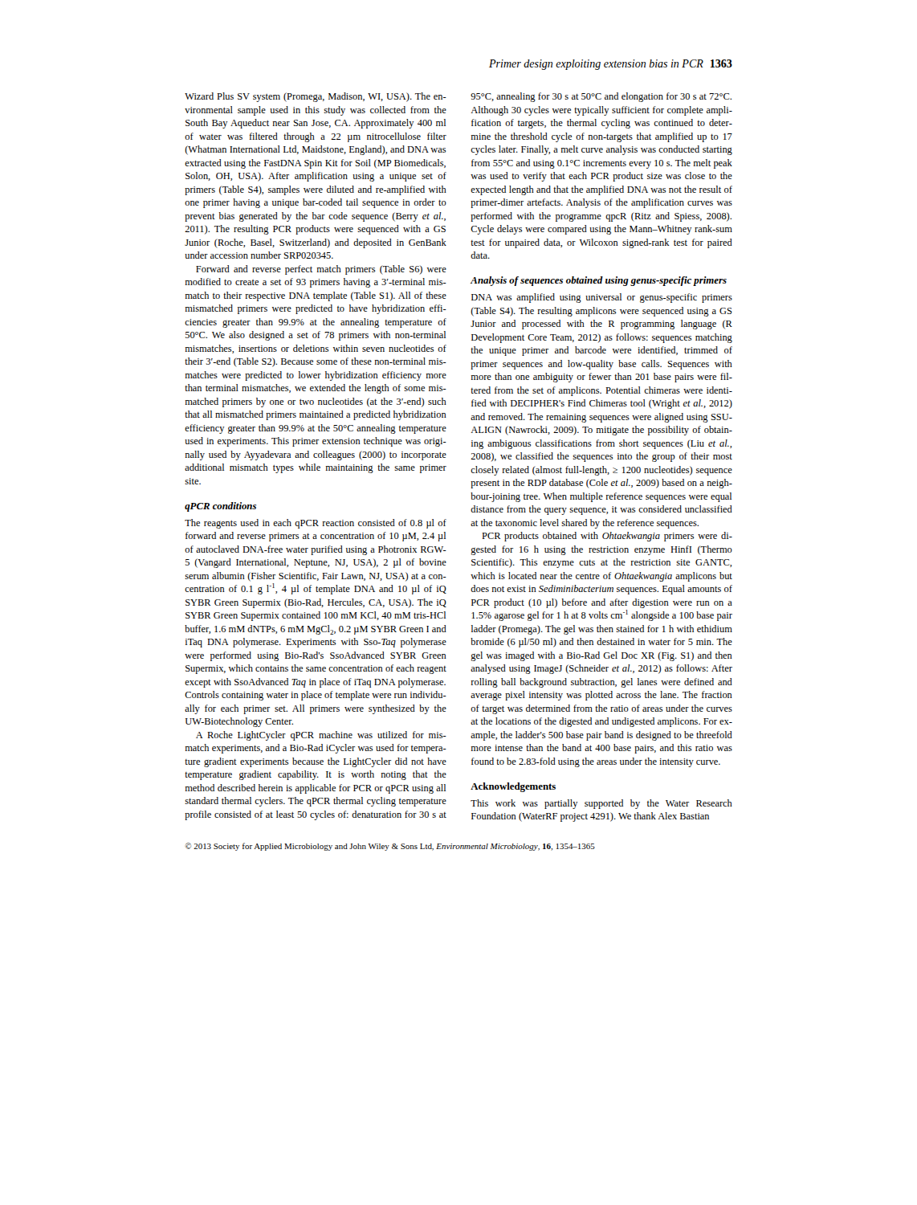Primer design exploiting extension bias in PCR 1363
Wizard Plus SV system (Promega, Madison, WI, USA). The environmental sample used in this study was collected from the South Bay Aqueduct near San Jose, CA. Approximately 400 ml of water was filtered through a 22 µm nitrocellulose filter (Whatman International Ltd, Maidstone, England), and DNA was extracted using the FastDNA Spin Kit for Soil (MP Biomedicals, Solon, OH, USA). After amplification using a unique set of primers (Table S4), samples were diluted and re-amplified with one primer having a unique bar-coded tail sequence in order to prevent bias generated by the bar code sequence (Berry et al., 2011). The resulting PCR products were sequenced with a GS Junior (Roche, Basel, Switzerland) and deposited in GenBank under accession number SRP020345.
Forward and reverse perfect match primers (Table S6) were modified to create a set of 93 primers having a 3′-terminal mismatch to their respective DNA template (Table S1). All of these mismatched primers were predicted to have hybridization efficiencies greater than 99.9% at the annealing temperature of 50°C. We also designed a set of 78 primers with non-terminal mismatches, insertions or deletions within seven nucleotides of their 3′-end (Table S2). Because some of these non-terminal mismatches were predicted to lower hybridization efficiency more than terminal mismatches, we extended the length of some mismatched primers by one or two nucleotides (at the 3′-end) such that all mismatched primers maintained a predicted hybridization efficiency greater than 99.9% at the 50°C annealing temperature used in experiments. This primer extension technique was originally used by Ayyadevara and colleagues (2000) to incorporate additional mismatch types while maintaining the same primer site.
qPCR conditions
The reagents used in each qPCR reaction consisted of 0.8 µl of forward and reverse primers at a concentration of 10 µM, 2.4 µl of autoclaved DNA-free water purified using a Photronix RGW-5 (Vangard International, Neptune, NJ, USA), 2 µl of bovine serum albumin (Fisher Scientific, Fair Lawn, NJ, USA) at a concentration of 0.1 g l-1, 4 µl of template DNA and 10 µl of iQ SYBR Green Supermix (Bio-Rad, Hercules, CA, USA). The iQ SYBR Green Supermix contained 100 mM KCl, 40 mM tris-HCl buffer, 1.6 mM dNTPs, 6 mM MgCl2, 0.2 µM SYBR Green I and iTaq DNA polymerase. Experiments with Sso-Taq polymerase were performed using Bio-Rad's SsoAdvanced SYBR Green Supermix, which contains the same concentration of each reagent except with SsoAdvanced Taq in place of iTaq DNA polymerase. Controls containing water in place of template were run individually for each primer set. All primers were synthesized by the UW-Biotechnology Center.
A Roche LightCycler qPCR machine was utilized for mismatch experiments, and a Bio-Rad iCycler was used for temperature gradient experiments because the LightCycler did not have temperature gradient capability. It is worth noting that the method described herein is applicable for PCR or qPCR using all standard thermal cyclers. The qPCR thermal cycling temperature profile consisted of at least 50 cycles of: denaturation for 30 s at 95°C, annealing for 30 s at 50°C and elongation for 30 s at 72°C. Although 30 cycles were typically sufficient for complete amplification of targets, the thermal cycling was continued to determine the threshold cycle of non-targets that amplified up to 17 cycles later. Finally, a melt curve analysis was conducted starting from 55°C and using 0.1°C increments every 10 s. The melt peak was used to verify that each PCR product size was close to the expected length and that the amplified DNA was not the result of primer-dimer artefacts. Analysis of the amplification curves was performed with the programme qpcR (Ritz and Spiess, 2008). Cycle delays were compared using the Mann–Whitney rank-sum test for unpaired data, or Wilcoxon signed-rank test for paired data.
Analysis of sequences obtained using genus-specific primers
DNA was amplified using universal or genus-specific primers (Table S4). The resulting amplicons were sequenced using a GS Junior and processed with the R programming language (R Development Core Team, 2012) as follows: sequences matching the unique primer and barcode were identified, trimmed of primer sequences and low-quality base calls. Sequences with more than one ambiguity or fewer than 201 base pairs were filtered from the set of amplicons. Potential chimeras were identified with DECIPHER's Find Chimeras tool (Wright et al., 2012) and removed. The remaining sequences were aligned using SSU-ALIGN (Nawrocki, 2009). To mitigate the possibility of obtaining ambiguous classifications from short sequences (Liu et al., 2008), we classified the sequences into the group of their most closely related (almost full-length, ≥ 1200 nucleotides) sequence present in the RDP database (Cole et al., 2009) based on a neighbour-joining tree. When multiple reference sequences were equal distance from the query sequence, it was considered unclassified at the taxonomic level shared by the reference sequences.
PCR products obtained with Ohtaekwangia primers were digested for 16 h using the restriction enzyme HinfI (Thermo Scientific). This enzyme cuts at the restriction site GANTC, which is located near the centre of Ohtaekwangia amplicons but does not exist in Sediminibacterium sequences. Equal amounts of PCR product (10 µl) before and after digestion were run on a 1.5% agarose gel for 1 h at 8 volts cm-1 alongside a 100 base pair ladder (Promega). The gel was then stained for 1 h with ethidium bromide (6 µl/50 ml) and then destained in water for 5 min. The gel was imaged with a Bio-Rad Gel Doc XR (Fig. S1) and then analysed using ImageJ (Schneider et al., 2012) as follows: After rolling ball background subtraction, gel lanes were defined and average pixel intensity was plotted across the lane. The fraction of target was determined from the ratio of areas under the curves at the locations of the digested and undigested amplicons. For example, the ladder's 500 base pair band is designed to be threefold more intense than the band at 400 base pairs, and this ratio was found to be 2.83-fold using the areas under the intensity curve.
Acknowledgements
This work was partially supported by the Water Research Foundation (WaterRF project 4291). We thank Alex Bastian
© 2013 Society for Applied Microbiology and John Wiley & Sons Ltd, Environmental Microbiology, 16, 1354–1365